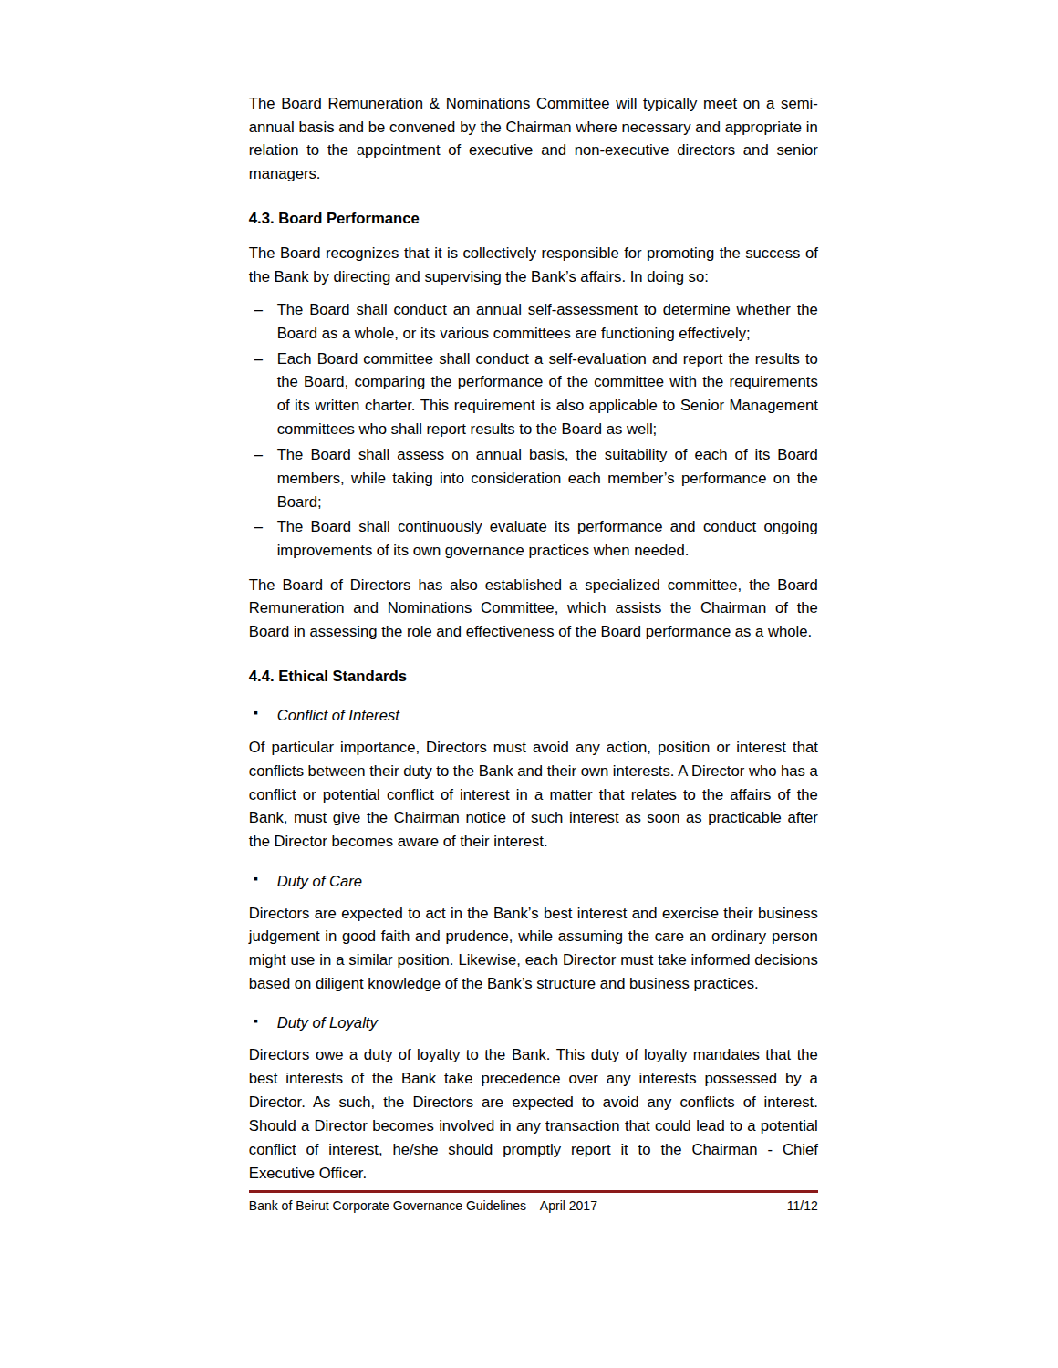The Board Remuneration & Nominations Committee will typically meet on a semi-annual basis and be convened by the Chairman where necessary and appropriate in relation to the appointment of executive and non-executive directors and senior managers.
4.3. Board Performance
The Board recognizes that it is collectively responsible for promoting the success of the Bank by directing and supervising the Bank’s affairs. In doing so:
The Board shall conduct an annual self-assessment to determine whether the Board as a whole, or its various committees are functioning effectively;
Each Board committee shall conduct a self-evaluation and report the results to the Board, comparing the performance of the committee with the requirements of its written charter. This requirement is also applicable to Senior Management committees who shall report results to the Board as well;
The Board shall assess on annual basis, the suitability of each of its Board members, while taking into consideration each member’s performance on the Board;
The Board shall continuously evaluate its performance and conduct ongoing improvements of its own governance practices when needed.
The Board of Directors has also established a specialized committee, the Board Remuneration and Nominations Committee, which assists the Chairman of the Board in assessing the role and effectiveness of the Board performance as a whole.
4.4. Ethical Standards
Conflict of Interest
Of particular importance, Directors must avoid any action, position or interest that conflicts between their duty to the Bank and their own interests. A Director who has a conflict or potential conflict of interest in a matter that relates to the affairs of the Bank, must give the Chairman notice of such interest as soon as practicable after the Director becomes aware of their interest.
Duty of Care
Directors are expected to act in the Bank’s best interest and exercise their business judgement in good faith and prudence, while assuming the care an ordinary person might use in a similar position. Likewise, each Director must take informed decisions based on diligent knowledge of the Bank’s structure and business practices.
Duty of Loyalty
Directors owe a duty of loyalty to the Bank. This duty of loyalty mandates that the best interests of the Bank take precedence over any interests possessed by a Director. As such, the Directors are expected to avoid any conflicts of interest. Should a Director becomes involved in any transaction that could lead to a potential conflict of interest, he/she should promptly report it to the Chairman - Chief Executive Officer.
Bank of Beirut Corporate Governance Guidelines – April 2017 11/12